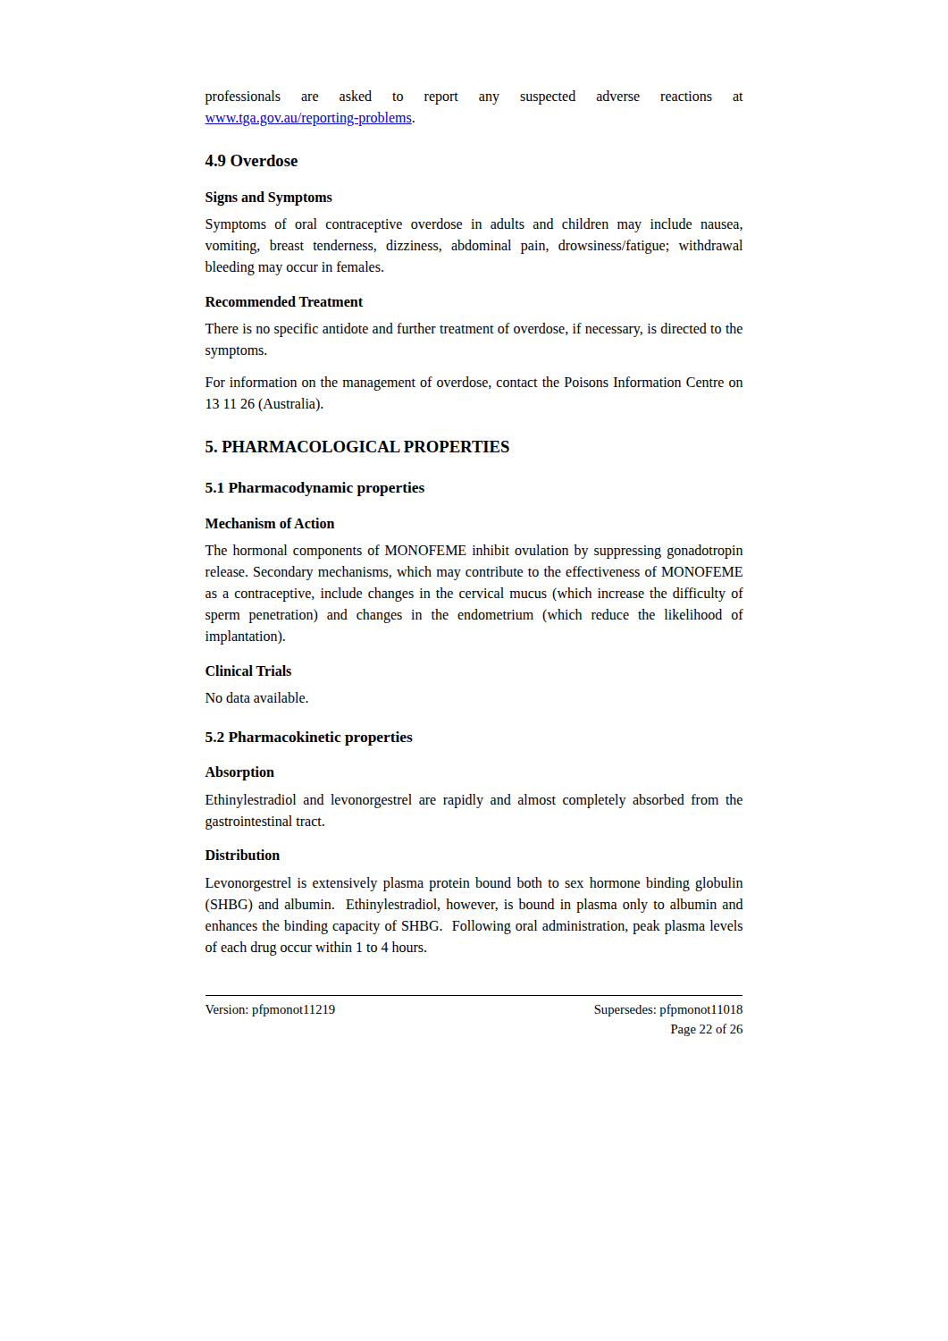professionals are asked to report any suspected adverse reactions at www.tga.gov.au/reporting-problems.
4.9 Overdose
Signs and Symptoms
Symptoms of oral contraceptive overdose in adults and children may include nausea, vomiting, breast tenderness, dizziness, abdominal pain, drowsiness/fatigue; withdrawal bleeding may occur in females.
Recommended Treatment
There is no specific antidote and further treatment of overdose, if necessary, is directed to the symptoms.
For information on the management of overdose, contact the Poisons Information Centre on 13 11 26 (Australia).
5. PHARMACOLOGICAL PROPERTIES
5.1 Pharmacodynamic properties
Mechanism of Action
The hormonal components of MONOFEME inhibit ovulation by suppressing gonadotropin release. Secondary mechanisms, which may contribute to the effectiveness of MONOFEME as a contraceptive, include changes in the cervical mucus (which increase the difficulty of sperm penetration) and changes in the endometrium (which reduce the likelihood of implantation).
Clinical Trials
No data available.
5.2 Pharmacokinetic properties
Absorption
Ethinylestradiol and levonorgestrel are rapidly and almost completely absorbed from the gastrointestinal tract.
Distribution
Levonorgestrel is extensively plasma protein bound both to sex hormone binding globulin (SHBG) and albumin. Ethinylestradiol, however, is bound in plasma only to albumin and enhances the binding capacity of SHBG. Following oral administration, peak plasma levels of each drug occur within 1 to 4 hours.
Version: pfpmonot11219
Supersedes: pfpmonot11018
Page 22 of 26